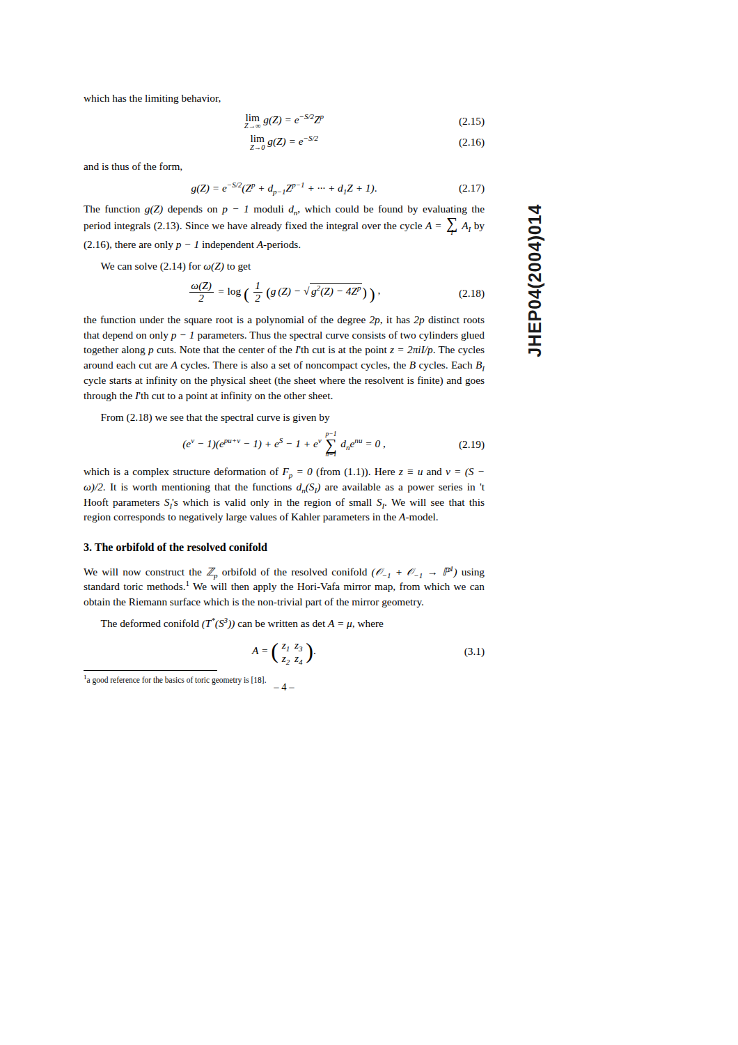JHEP04(2004)014
which has the limiting behavior,
lim Z→∞g(Z) = e−S/2Zp (2.15)
lim Z→0g(Z) = e−S/2 (2.16)
and is thus of the form,
g(Z) = e−S/2(Zp + dp−1Zp−1 + ··· + d1Z + 1). (2.17)
The function g(Z) depends on p − 1 moduli dn, which could be found by evaluating the period integrals (2.13). Since we have already fixed the integral over the cycle A = ∑I AI by (2.16), there are only p − 1 independent A-periods.
We can solve (2.14) for ω(Z) to get
ω(Z) 2 = log ( 12 (g (Z) − √g2(Z) − 4Zp) ) , (2.18)
the function under the square root is a polynomial of the degree 2p, it has 2p distinct roots that depend on only p − 1 parameters. Thus the spectral curve consists of two cylinders glued together along p cuts. Note that the center of the I'th cut is at the point z = 2πiI/p. The cycles around each cut are A cycles. There is also a set of noncompact cycles, the B cycles. Each BI cycle starts at infinity on the physical sheet (the sheet where the resolvent is finite) and goes through the I'th cut to a point at infinity on the other sheet.
From (2.18) we see that the spectral curve is given by
(ev − 1)(epu+v − 1) + eS − 1 + ev p−1∑n=1 dnenu = 0 , (2.19)
which is a complex structure deformation of Fp = 0 (from (1.1)). Here z ≡ u and v = (S − ω)/2. It is worth mentioning that the functions dn(SI) are available as a power series in 't Hooft parameters SI's which is valid only in the region of small SI. We will see that this region corresponds to negatively large values of Kahler parameters in the A-model.
3. The orbifold of the resolved conifold
We will now construct the ℤp orbifold of the resolved conifold (𝒪−1 + 𝒪−1 → ℙ1) using standard toric methods.1 We will then apply the Hori-Vafa mirror map, from which we can obtain the Riemann surface which is the non-trivial part of the mirror geometry.
The deformed conifold (T*(S3)) can be written as det A = μ, where
A = (
| z 1 | z 3 |
| z 2 | z 4 |
). (3.1)
1a good reference for the basics of toric geometry is [18].
– 4 –